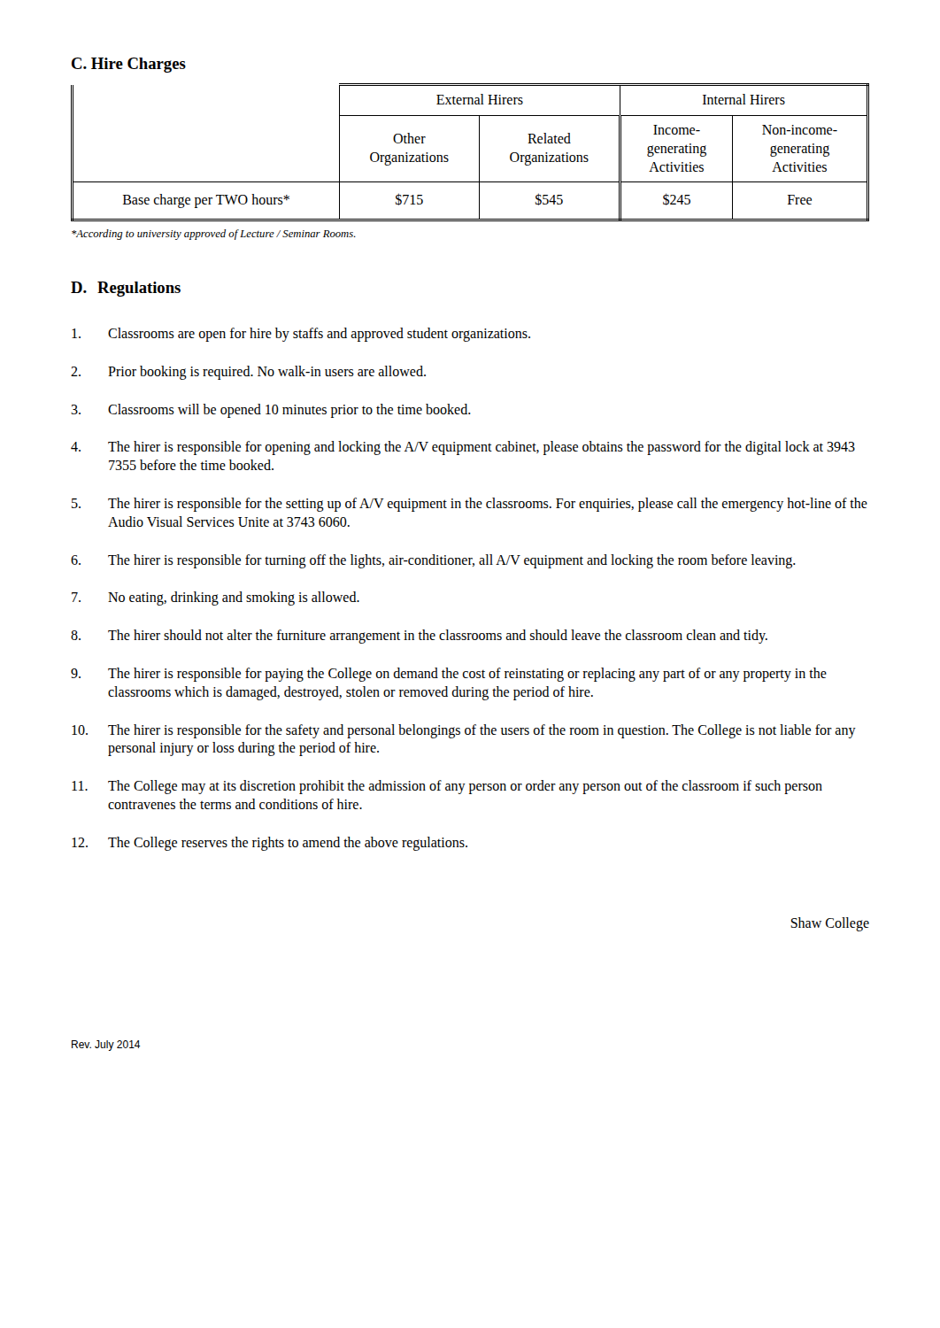C. Hire Charges
| | External Hirers | Internal Hirers |
| Other Organizations | Related Organizations | Income- generating Activities | Non-income- generating Activities |
| Base charge per TWO hours* | $715 | $545 | $245 | Free |
*According to university approved of Lecture / Seminar Rooms.
D. Regulations
Classrooms are open for hire by staffs and approved student organizations.
Prior booking is required. No walk-in users are allowed.
Classrooms will be opened 10 minutes prior to the time booked.
The hirer is responsible for opening and locking the A/V equipment cabinet, please obtains the password for the digital lock at 3943 7355 before the time booked.
The hirer is responsible for the setting up of A/V equipment in the classrooms. For enquiries, please call the emergency hot-line of the Audio Visual Services Unite at 3743 6060.
The hirer is responsible for turning off the lights, air-conditioner, all A/V equipment and locking the room before leaving.
No eating, drinking and smoking is allowed.
The hirer should not alter the furniture arrangement in the classrooms and should leave the classroom clean and tidy.
The hirer is responsible for paying the College on demand the cost of reinstating or replacing any part of or any property in the classrooms which is damaged, destroyed, stolen or removed during the period of hire.
The hirer is responsible for the safety and personal belongings of the users of the room in question. The College is not liable for any personal injury or loss during the period of hire.
The College may at its discretion prohibit the admission of any person or order any person out of the classroom if such person contravenes the terms and conditions of hire.
The College reserves the rights to amend the above regulations.
Shaw College
Rev. July 2014